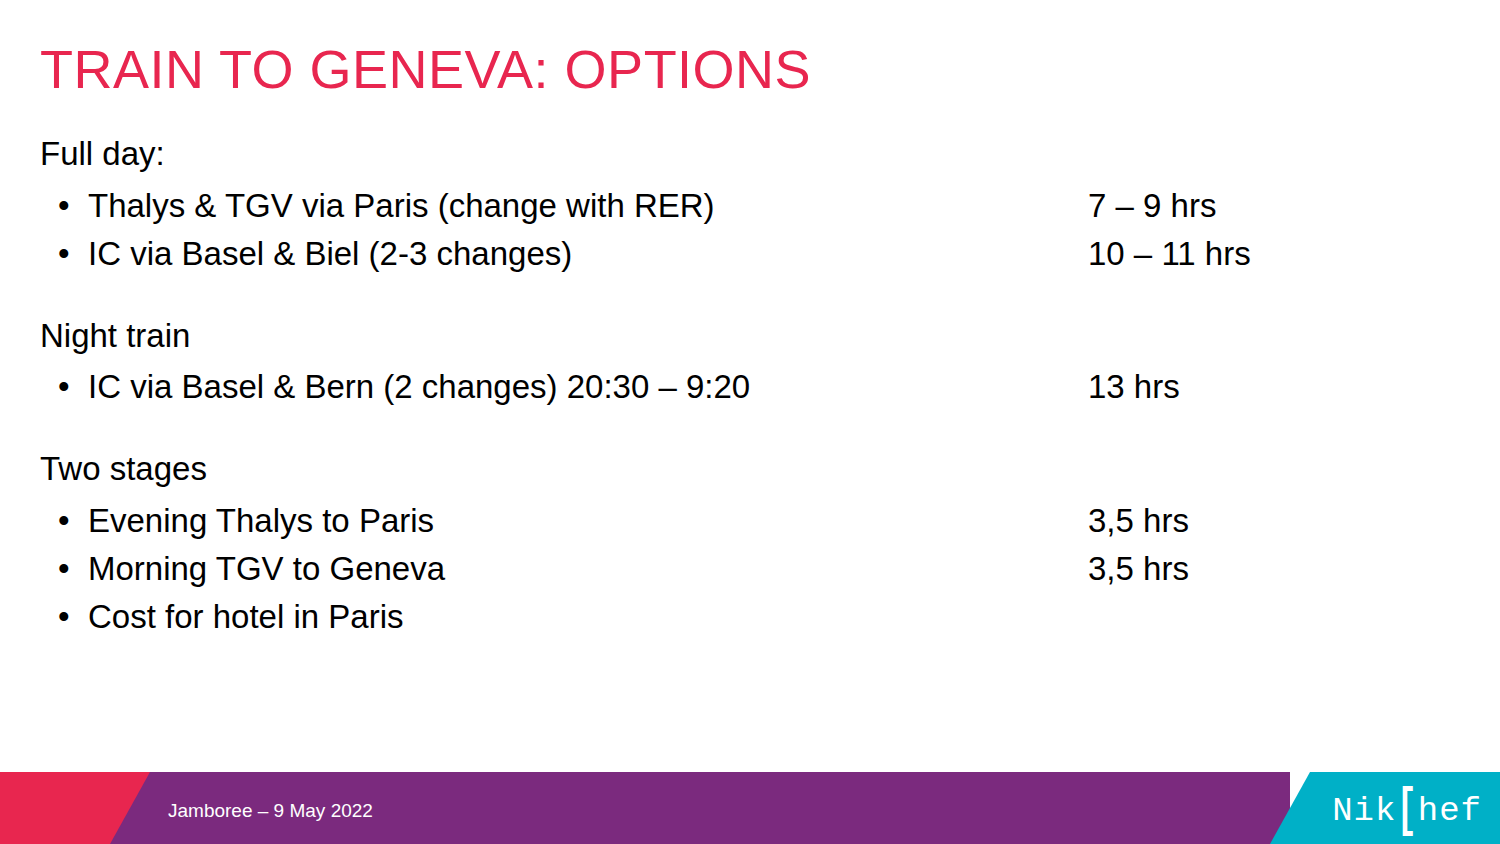TRAIN TO GENEVA: OPTIONS
Full day:
Thalys & TGV via Paris (change with RER) 7 – 9 hrs
IC via Basel & Biel (2-3 changes) 10 – 11 hrs
Night train
IC via Basel & Bern (2 changes) 20:30 – 9:20 13 hrs
Two stages
Evening Thalys to Paris 3,5 hrs
Morning TGV to Geneva 3,5 hrs
Cost for hotel in Paris
Jamboree – 9 May 2022
Nik[hef